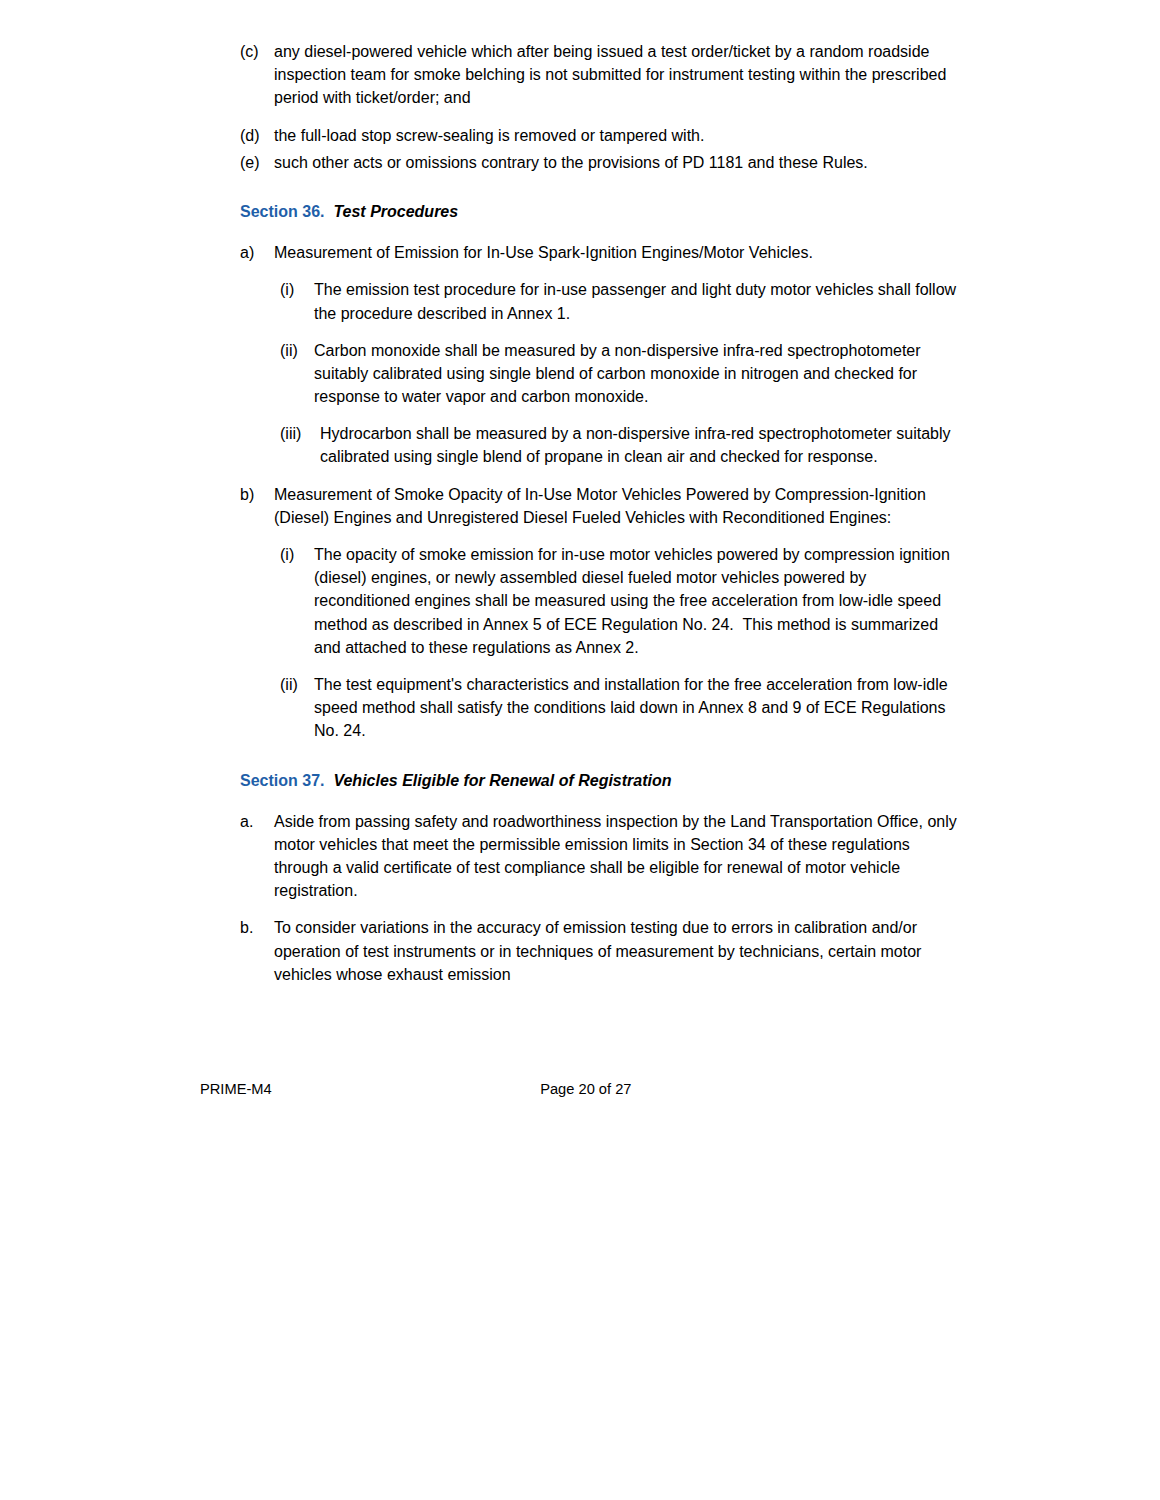(c)
any diesel-powered vehicle which after being issued a test order/ticket by a random roadside inspection team for smoke belching is not submitted for instrument testing within the prescribed period with ticket/order; and
(d)
the full-load stop screw-sealing is removed or tampered with.
(e)
such other acts or omissions contrary to the provisions of PD 1181 and these Rules.
Section 36. Test Procedures
a)
Measurement of Emission for In-Use Spark-Ignition Engines/Motor Vehicles.
(i)
The emission test procedure for in-use passenger and light duty motor vehicles shall follow the procedure described in Annex 1.
(ii)
Carbon monoxide shall be measured by a non-dispersive infra-red spectrophotometer suitably calibrated using single blend of carbon monoxide in nitrogen and checked for response to water vapor and carbon monoxide.
(iii)
Hydrocarbon shall be measured by a non-dispersive infra-red spectrophotometer suitably calibrated using single blend of propane in clean air and checked for response.
b)
Measurement of Smoke Opacity of In-Use Motor Vehicles Powered by Compression-Ignition (Diesel) Engines and Unregistered Diesel Fueled Vehicles with Reconditioned Engines:
(i)
The opacity of smoke emission for in-use motor vehicles powered by compression ignition (diesel) engines, or newly assembled diesel fueled motor vehicles powered by reconditioned engines shall be measured using the free acceleration from low-idle speed method as described in Annex 5 of ECE Regulation No. 24. This method is summarized and attached to these regulations as Annex 2.
(ii)
The test equipment's characteristics and installation for the free acceleration from low-idle speed method shall satisfy the conditions laid down in Annex 8 and 9 of ECE Regulations No. 24.
Section 37. Vehicles Eligible for Renewal of Registration
a.
Aside from passing safety and roadworthiness inspection by the Land Transportation Office, only motor vehicles that meet the permissible emission limits in Section 34 of these regulations through a valid certificate of test compliance shall be eligible for renewal of motor vehicle registration.
b.
To consider variations in the accuracy of emission testing due to errors in calibration and/or operation of test instruments or in techniques of measurement by technicians, certain motor vehicles whose exhaust emission
PRIME-M4
Page 20 of 27